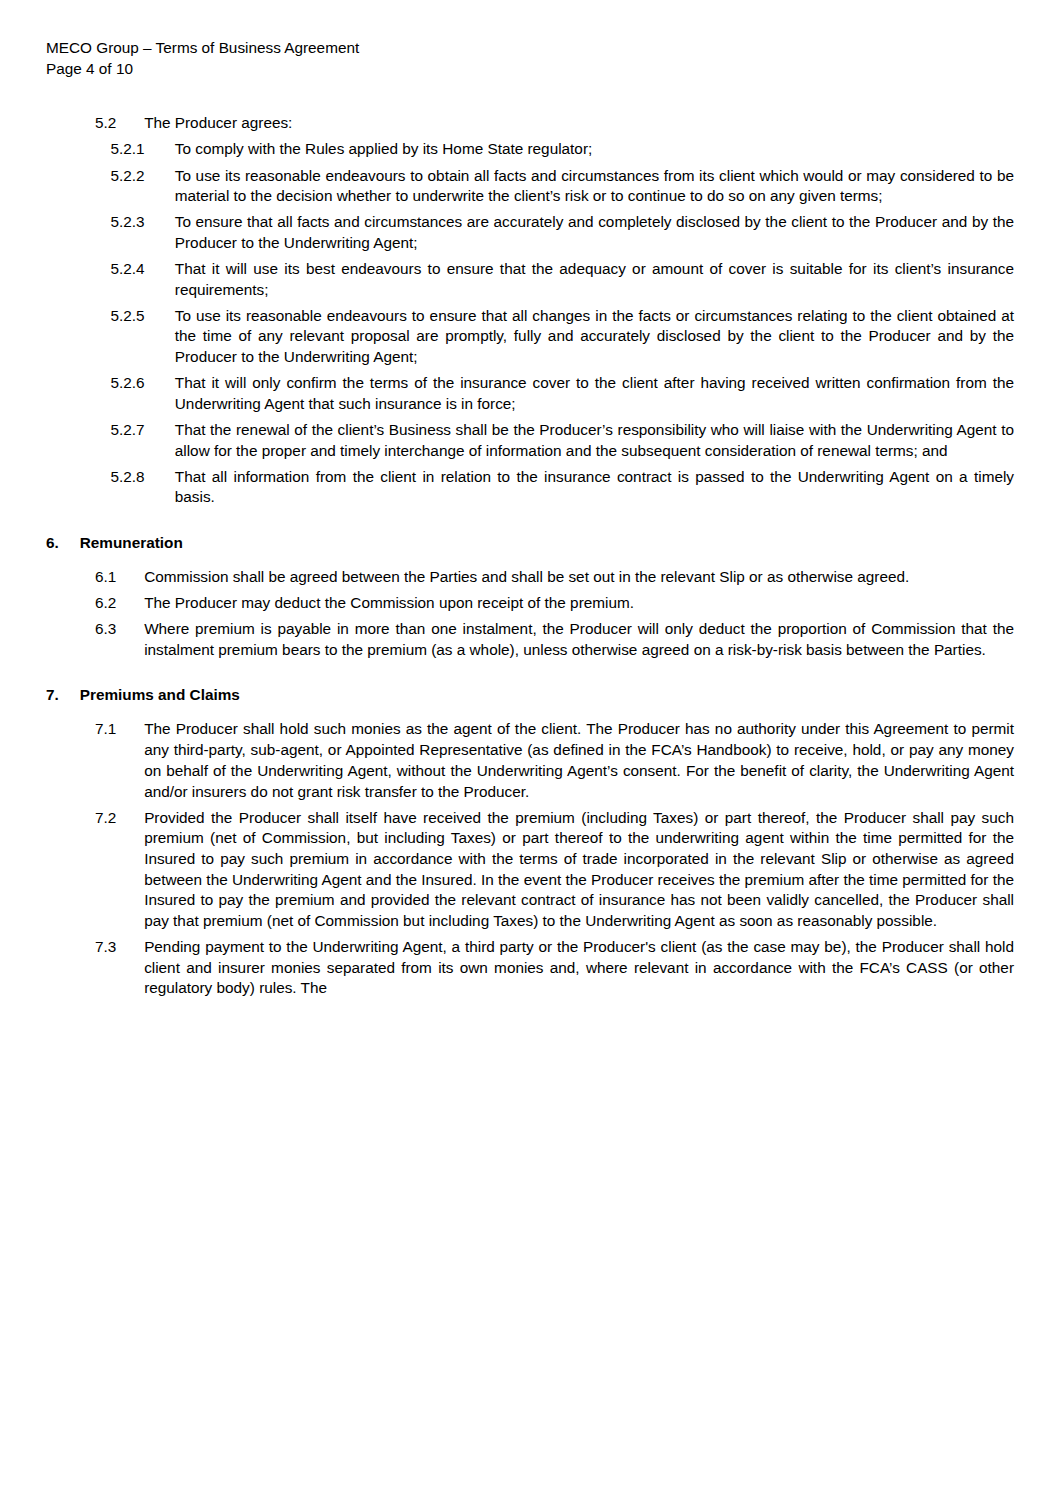MECO Group – Terms of Business Agreement
Page 4 of 10
5.2 The Producer agrees:
5.2.1 To comply with the Rules applied by its Home State regulator;
5.2.2 To use its reasonable endeavours to obtain all facts and circumstances from its client which would or may considered to be material to the decision whether to underwrite the client’s risk or to continue to do so on any given terms;
5.2.3 To ensure that all facts and circumstances are accurately and completely disclosed by the client to the Producer and by the Producer to the Underwriting Agent;
5.2.4 That it will use its best endeavours to ensure that the adequacy or amount of cover is suitable for its client’s insurance requirements;
5.2.5 To use its reasonable endeavours to ensure that all changes in the facts or circumstances relating to the client obtained at the time of any relevant proposal are promptly, fully and accurately disclosed by the client to the Producer and by the Producer to the Underwriting Agent;
5.2.6 That it will only confirm the terms of the insurance cover to the client after having received written confirmation from the Underwriting Agent that such insurance is in force;
5.2.7 That the renewal of the client’s Business shall be the Producer’s responsibility who will liaise with the Underwriting Agent to allow for the proper and timely interchange of information and the subsequent consideration of renewal terms; and
5.2.8 That all information from the client in relation to the insurance contract is passed to the Underwriting Agent on a timely basis.
6. Remuneration
6.1 Commission shall be agreed between the Parties and shall be set out in the relevant Slip or as otherwise agreed.
6.2 The Producer may deduct the Commission upon receipt of the premium.
6.3 Where premium is payable in more than one instalment, the Producer will only deduct the proportion of Commission that the instalment premium bears to the premium (as a whole), unless otherwise agreed on a risk-by-risk basis between the Parties.
7. Premiums and Claims
7.1 The Producer shall hold such monies as the agent of the client. The Producer has no authority under this Agreement to permit any third-party, sub-agent, or Appointed Representative (as defined in the FCA’s Handbook) to receive, hold, or pay any money on behalf of the Underwriting Agent, without the Underwriting Agent’s consent. For the benefit of clarity, the Underwriting Agent and/or insurers do not grant risk transfer to the Producer.
7.2 Provided the Producer shall itself have received the premium (including Taxes) or part thereof, the Producer shall pay such premium (net of Commission, but including Taxes) or part thereof to the underwriting agent within the time permitted for the Insured to pay such premium in accordance with the terms of trade incorporated in the relevant Slip or otherwise as agreed between the Underwriting Agent and the Insured. In the event the Producer receives the premium after the time permitted for the Insured to pay the premium and provided the relevant contract of insurance has not been validly cancelled, the Producer shall pay that premium (net of Commission but including Taxes) to the Underwriting Agent as soon as reasonably possible.
7.3 Pending payment to the Underwriting Agent, a third party or the Producer's client (as the case may be), the Producer shall hold client and insurer monies separated from its own monies and, where relevant in accordance with the FCA’s CASS (or other regulatory body) rules. The